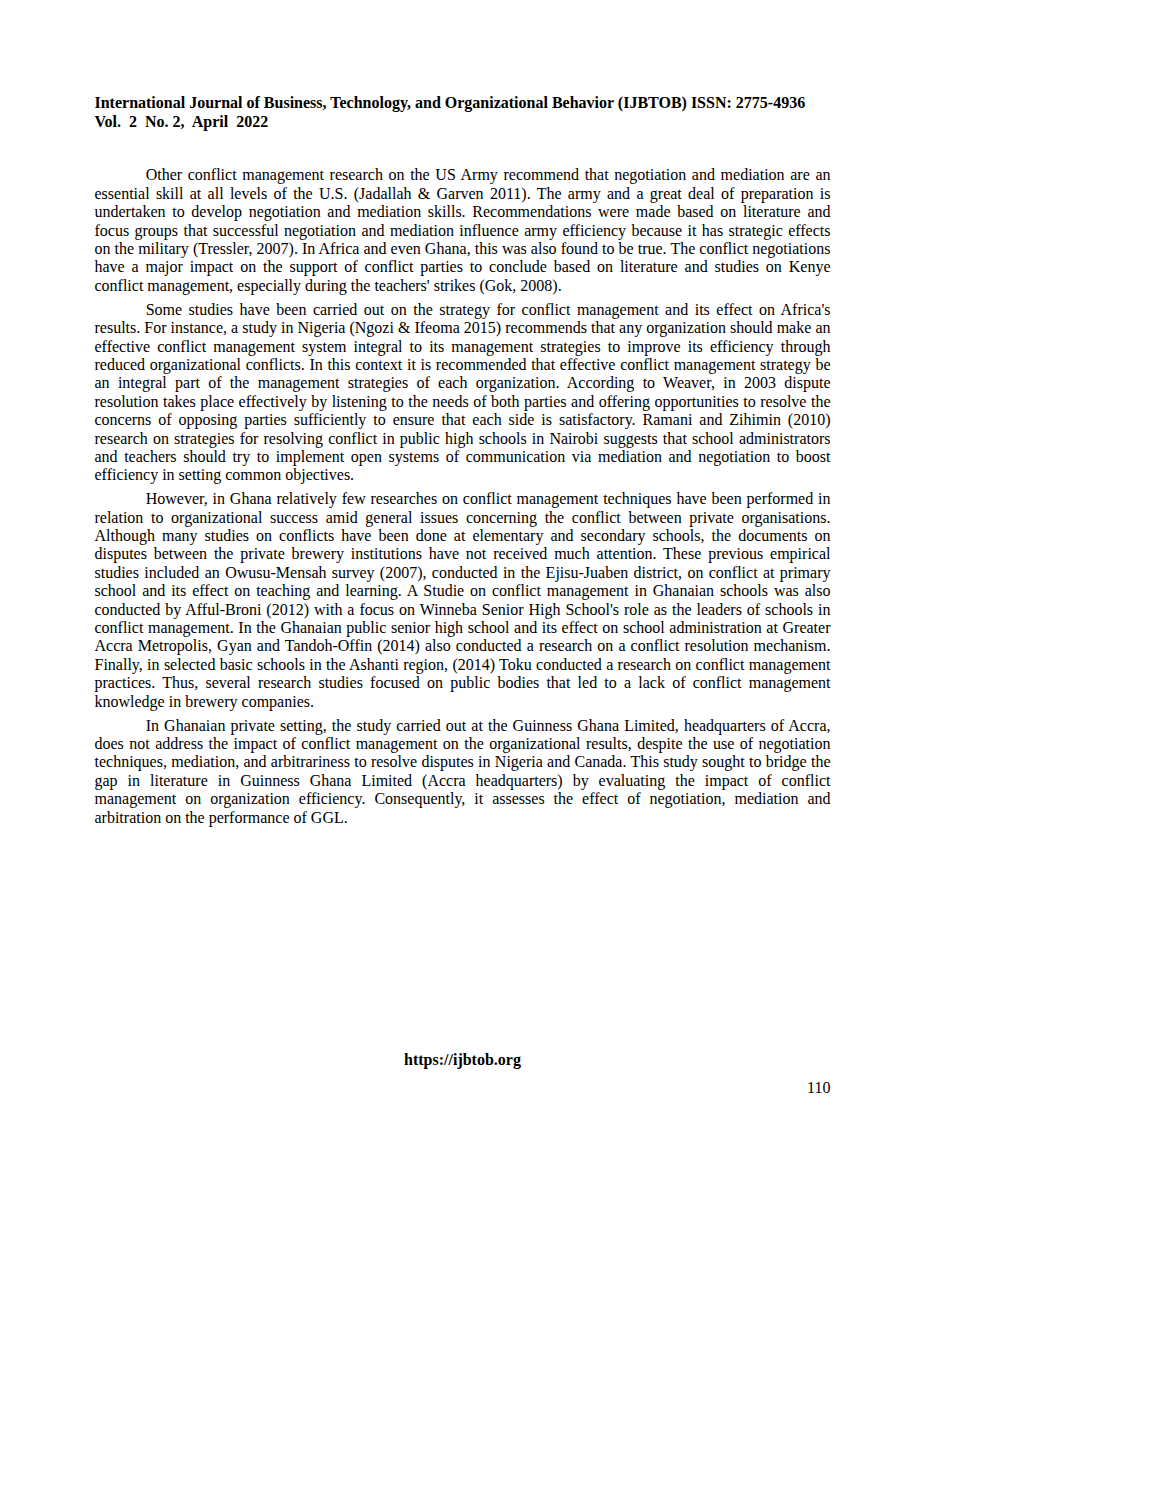International Journal of Business, Technology, and Organizational Behavior (IJBTOB) ISSN: 2775-4936
Vol. 2 No. 2, April 2022
Other conflict management research on the US Army recommend that negotiation and mediation are an essential skill at all levels of the U.S. (Jadallah & Garven 2011). The army and a great deal of preparation is undertaken to develop negotiation and mediation skills. Recommendations were made based on literature and focus groups that successful negotiation and mediation influence army efficiency because it has strategic effects on the military (Tressler, 2007). In Africa and even Ghana, this was also found to be true. The conflict negotiations have a major impact on the support of conflict parties to conclude based on literature and studies on Kenye conflict management, especially during the teachers' strikes (Gok, 2008).
Some studies have been carried out on the strategy for conflict management and its effect on Africa's results. For instance, a study in Nigeria (Ngozi & Ifeoma 2015) recommends that any organization should make an effective conflict management system integral to its management strategies to improve its efficiency through reduced organizational conflicts. In this context it is recommended that effective conflict management strategy be an integral part of the management strategies of each organization. According to Weaver, in 2003 dispute resolution takes place effectively by listening to the needs of both parties and offering opportunities to resolve the concerns of opposing parties sufficiently to ensure that each side is satisfactory. Ramani and Zihimin (2010) research on strategies for resolving conflict in public high schools in Nairobi suggests that school administrators and teachers should try to implement open systems of communication via mediation and negotiation to boost efficiency in setting common objectives.
However, in Ghana relatively few researches on conflict management techniques have been performed in relation to organizational success amid general issues concerning the conflict between private organisations. Although many studies on conflicts have been done at elementary and secondary schools, the documents on disputes between the private brewery institutions have not received much attention. These previous empirical studies included an Owusu-Mensah survey (2007), conducted in the Ejisu-Juaben district, on conflict at primary school and its effect on teaching and learning. A Studie on conflict management in Ghanaian schools was also conducted by Afful-Broni (2012) with a focus on Winneba Senior High School's role as the leaders of schools in conflict management. In the Ghanaian public senior high school and its effect on school administration at Greater Accra Metropolis, Gyan and Tandoh-Offin (2014) also conducted a research on a conflict resolution mechanism. Finally, in selected basic schools in the Ashanti region, (2014) Toku conducted a research on conflict management practices. Thus, several research studies focused on public bodies that led to a lack of conflict management knowledge in brewery companies.
In Ghanaian private setting, the study carried out at the Guinness Ghana Limited, headquarters of Accra, does not address the impact of conflict management on the organizational results, despite the use of negotiation techniques, mediation, and arbitrariness to resolve disputes in Nigeria and Canada. This study sought to bridge the gap in literature in Guinness Ghana Limited (Accra headquarters) by evaluating the impact of conflict management on organization efficiency. Consequently, it assesses the effect of negotiation, mediation and arbitration on the performance of GGL.
https://ijbtob.org
110